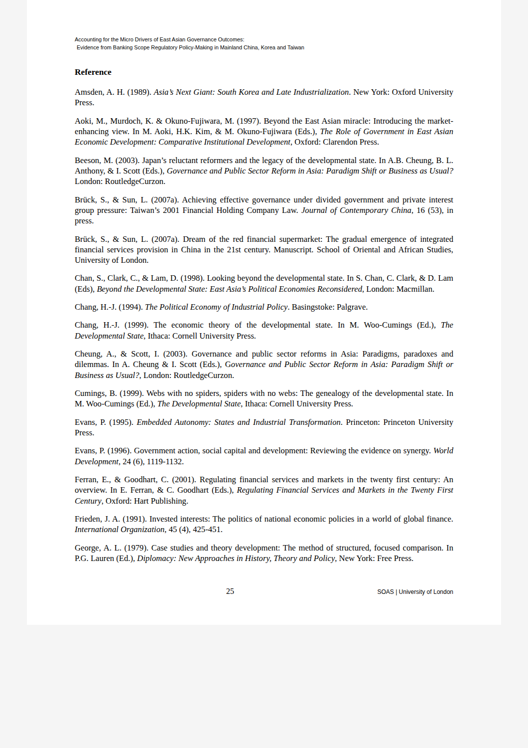Accounting for the Micro Drivers of East Asian Governance Outcomes:
Evidence from Banking Scope Regulatory Policy-Making in Mainland China, Korea and Taiwan
Reference
Amsden, A. H. (1989). Asia’s Next Giant: South Korea and Late Industrialization. New York: Oxford University Press.
Aoki, M., Murdoch, K. & Okuno-Fujiwara, M. (1997). Beyond the East Asian miracle: Introducing the market-enhancing view. In M. Aoki, H.K. Kim, & M. Okuno-Fujiwara (Eds.), The Role of Government in East Asian Economic Development: Comparative Institutional Development, Oxford: Clarendon Press.
Beeson, M. (2003). Japan’s reluctant reformers and the legacy of the developmental state. In A.B. Cheung, B. L. Anthony, & I. Scott (Eds.), Governance and Public Sector Reform in Asia: Paradigm Shift or Business as Usual? London: RoutledgeCurzon.
Brück, S., & Sun, L. (2007a). Achieving effective governance under divided government and private interest group pressure: Taiwan’s 2001 Financial Holding Company Law. Journal of Contemporary China, 16 (53), in press.
Brück, S., & Sun, L. (2007a). Dream of the red financial supermarket: The gradual emergence of integrated financial services provision in China in the 21st century. Manuscript. School of Oriental and African Studies, University of London.
Chan, S., Clark, C., & Lam, D. (1998). Looking beyond the developmental state. In S. Chan, C. Clark, & D. Lam (Eds), Beyond the Developmental State: East Asia’s Political Economies Reconsidered, London: Macmillan.
Chang, H.-J. (1994). The Political Economy of Industrial Policy. Basingstoke: Palgrave.
Chang, H.-J. (1999). The economic theory of the developmental state. In M. Woo-Cumings (Ed.), The Developmental State, Ithaca: Cornell University Press.
Cheung, A., & Scott, I. (2003). Governance and public sector reforms in Asia: Paradigms, paradoxes and dilemmas. In A. Cheung & I. Scott (Eds.), Governance and Public Sector Reform in Asia: Paradigm Shift or Business as Usual?, London: RoutledgeCurzon.
Cumings, B. (1999). Webs with no spiders, spiders with no webs: The genealogy of the developmental state. In M. Woo-Cumings (Ed.), The Developmental State, Ithaca: Cornell University Press.
Evans, P. (1995). Embedded Autonomy: States and Industrial Transformation. Princeton: Princeton University Press.
Evans, P. (1996). Government action, social capital and development: Reviewing the evidence on synergy. World Development, 24 (6), 1119-1132.
Ferran, E., & Goodhart, C. (2001). Regulating financial services and markets in the twenty first century: An overview. In E. Ferran, & C. Goodhart (Eds.), Regulating Financial Services and Markets in the Twenty First Century, Oxford: Hart Publishing.
Frieden, J. A. (1991). Invested interests: The politics of national economic policies in a world of global finance. International Organization, 45 (4), 425-451.
George, A. L. (1979). Case studies and theory development: The method of structured, focused comparison. In P.G. Lauren (Ed.), Diplomacy: New Approaches in History, Theory and Policy, New York: Free Press.
25 SOAS | University of London